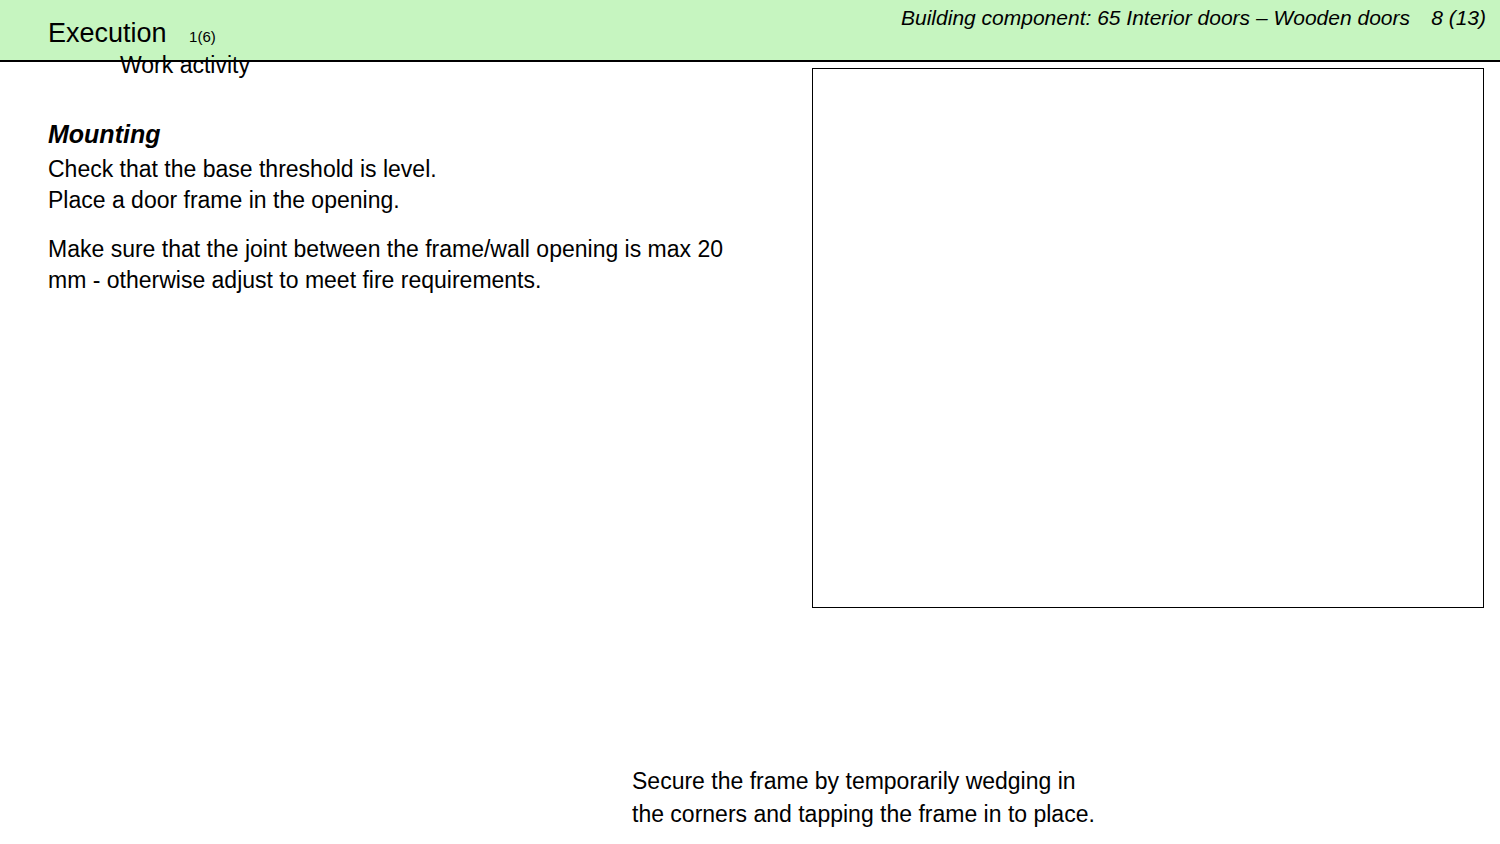Building component: 65 Interior doors – Wooden doors
8 (13)
Execution 1(6)
Work activity
Mounting
Check that the base threshold is level.
Place a door frame in the opening.
Make sure that the joint between the frame/wall opening is max 20 mm - otherwise adjust to meet fire requirements.
Secure the frame by temporarily wedging in
the corners and tapping the frame in to place.